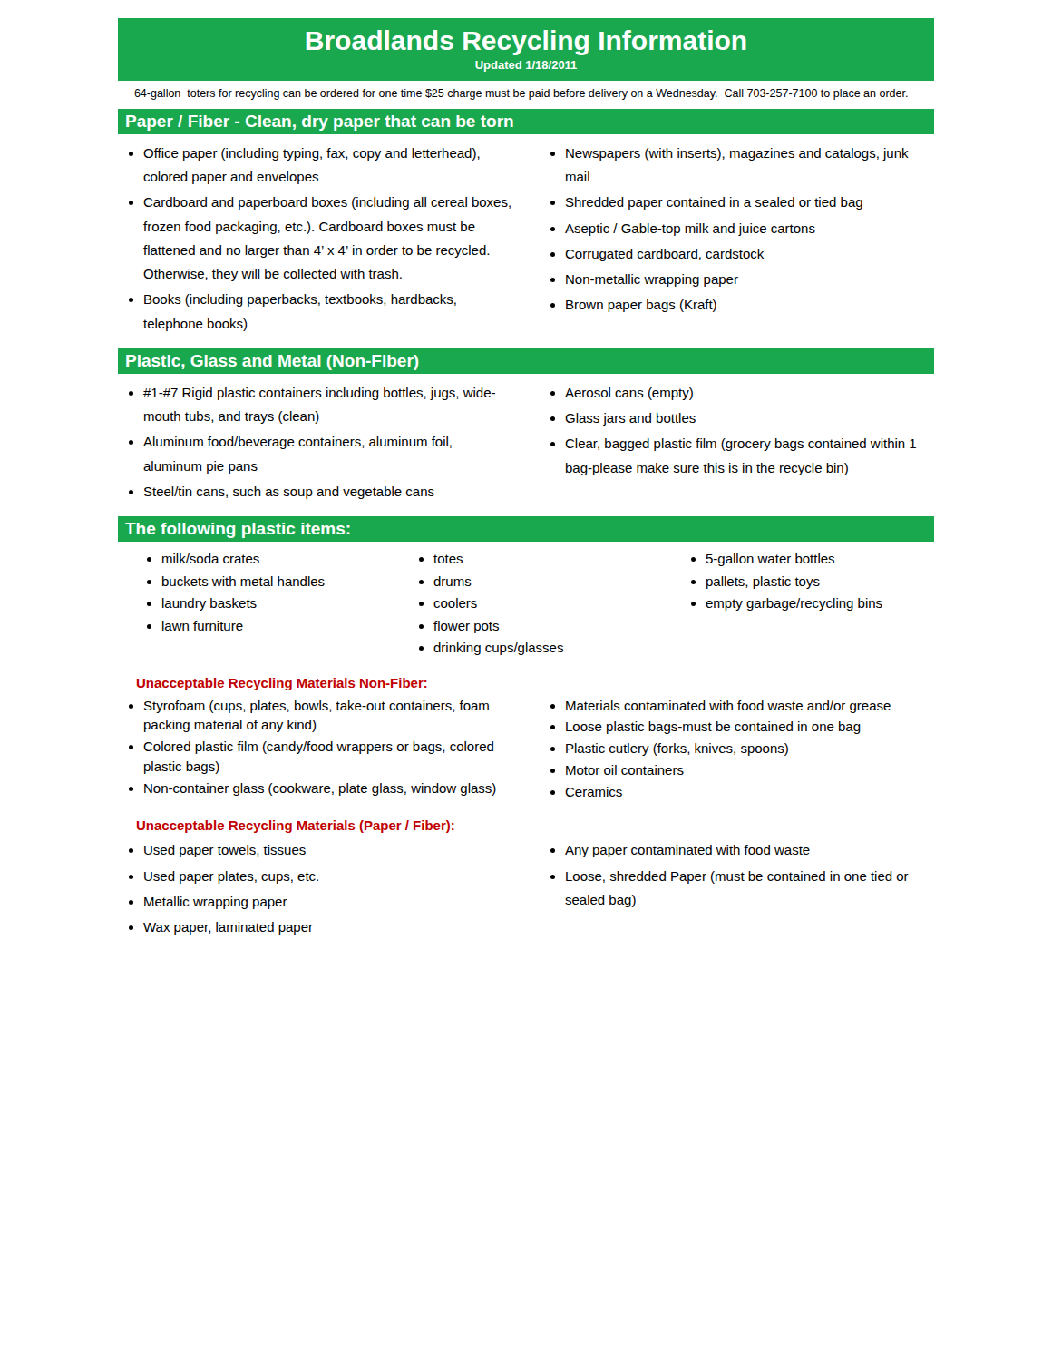Broadlands Recycling Information
Updated 1/18/2011
64-gallon toters for recycling can be ordered for one time $25 charge must be paid before delivery on a Wednesday. Call 703-257-7100 to place an order.
Paper / Fiber - Clean, dry paper that can be torn
Office paper (including typing, fax, copy and letterhead), colored paper and envelopes
Cardboard and paperboard boxes (including all cereal boxes, frozen food packaging, etc.). Cardboard boxes must be flattened and no larger than 4’ x 4’ in order to be recycled. Otherwise, they will be collected with trash.
Books (including paperbacks, textbooks, hardbacks, telephone books)
Newspapers (with inserts), magazines and catalogs, junk mail
Shredded paper contained in a sealed or tied bag
Aseptic / Gable-top milk and juice cartons
Corrugated cardboard, cardstock
Non-metallic wrapping paper
Brown paper bags (Kraft)
Plastic, Glass and Metal (Non-Fiber)
#1-#7 Rigid plastic containers including bottles, jugs, wide-mouth tubs, and trays (clean)
Aluminum food/beverage containers, aluminum foil, aluminum pie pans
Steel/tin cans, such as soup and vegetable cans
Aerosol cans (empty)
Glass jars and bottles
Clear, bagged plastic film (grocery bags contained within 1 bag-please make sure this is in the recycle bin)
The following plastic items:
milk/soda crates
buckets with metal handles
laundry baskets
lawn furniture
totes
drums
coolers
flower pots
drinking cups/glasses
5-gallon water bottles
pallets, plastic toys
empty garbage/recycling bins
Unacceptable Recycling Materials Non-Fiber:
Styrofoam (cups, plates, bowls, take-out containers, foam packing material of any kind)
Colored plastic film (candy/food wrappers or bags, colored plastic bags)
Non-container glass (cookware, plate glass, window glass)
Materials contaminated with food waste and/or grease
Loose plastic bags-must be contained in one bag
Plastic cutlery (forks, knives, spoons)
Motor oil containers
Ceramics
Unacceptable Recycling Materials (Paper / Fiber):
Used paper towels, tissues
Used paper plates, cups, etc.
Metallic wrapping paper
Wax paper, laminated paper
Any paper contaminated with food waste
Loose, shredded Paper (must be contained in one tied or sealed bag)